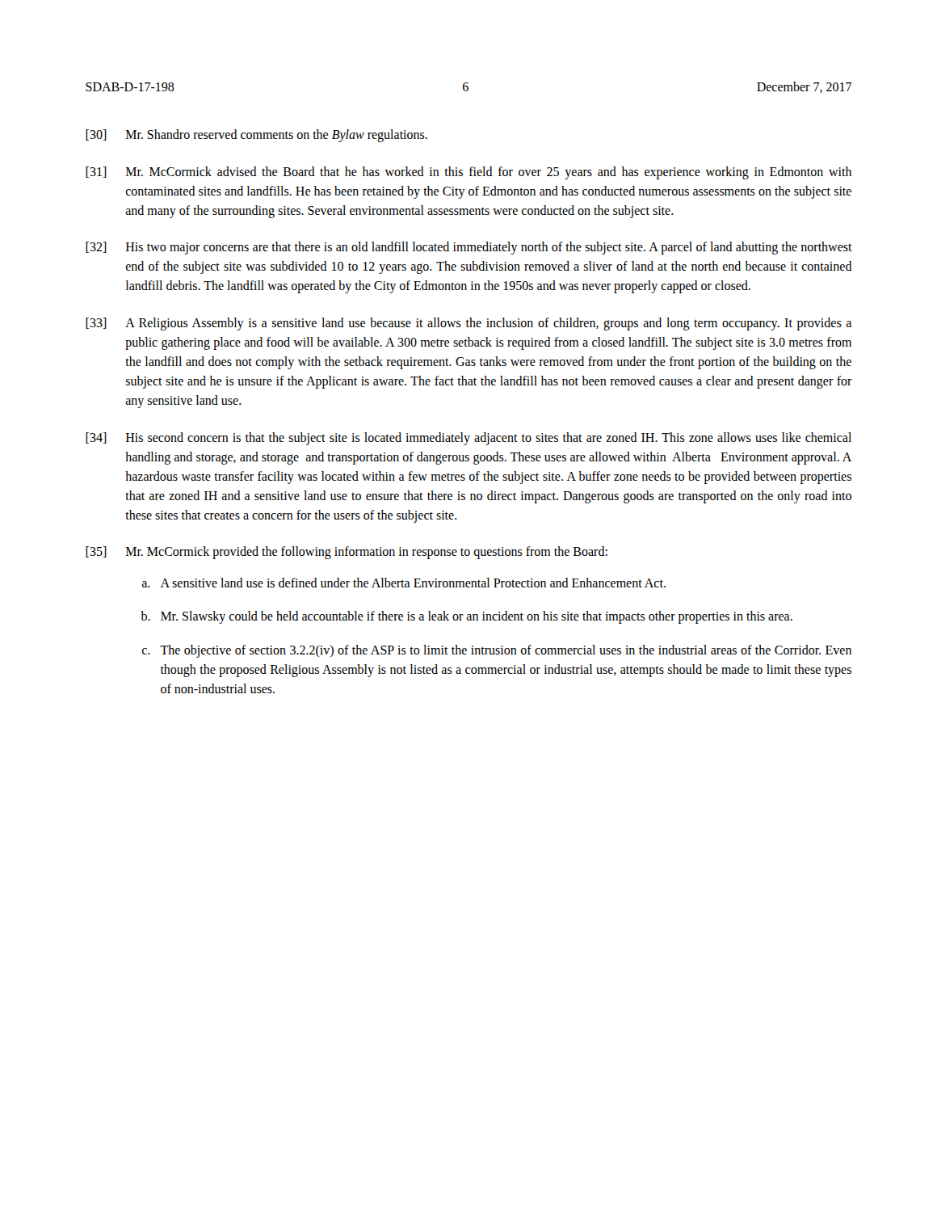SDAB-D-17-198 6 December 7, 2017
[30]
Mr. Shandro reserved comments on the Bylaw regulations.
[31]
Mr. McCormick advised the Board that he has worked in this field for over 25 years and has experience working in Edmonton with contaminated sites and landfills. He has been retained by the City of Edmonton and has conducted numerous assessments on the subject site and many of the surrounding sites. Several environmental assessments were conducted on the subject site.
[32]
His two major concerns are that there is an old landfill located immediately north of the subject site. A parcel of land abutting the northwest end of the subject site was subdivided 10 to 12 years ago. The subdivision removed a sliver of land at the north end because it contained landfill debris. The landfill was operated by the City of Edmonton in the 1950s and was never properly capped or closed.
[33]
A Religious Assembly is a sensitive land use because it allows the inclusion of children, groups and long term occupancy. It provides a public gathering place and food will be available. A 300 metre setback is required from a closed landfill. The subject site is 3.0 metres from the landfill and does not comply with the setback requirement. Gas tanks were removed from under the front portion of the building on the subject site and he is unsure if the Applicant is aware. The fact that the landfill has not been removed causes a clear and present danger for any sensitive land use.
[34]
His second concern is that the subject site is located immediately adjacent to sites that are zoned IH. This zone allows uses like chemical handling and storage, and storage and transportation of dangerous goods. These uses are allowed within Alberta Environment approval. A hazardous waste transfer facility was located within a few metres of the subject site. A buffer zone needs to be provided between properties that are zoned IH and a sensitive land use to ensure that there is no direct impact. Dangerous goods are transported on the only road into these sites that creates a concern for the users of the subject site.
[35]
Mr. McCormick provided the following information in response to questions from the Board:
A sensitive land use is defined under the Alberta Environmental Protection and Enhancement Act.
Mr. Slawsky could be held accountable if there is a leak or an incident on his site that impacts other properties in this area.
The objective of section 3.2.2(iv) of the ASP is to limit the intrusion of commercial uses in the industrial areas of the Corridor. Even though the proposed Religious Assembly is not listed as a commercial or industrial use, attempts should be made to limit these types of non-industrial uses.